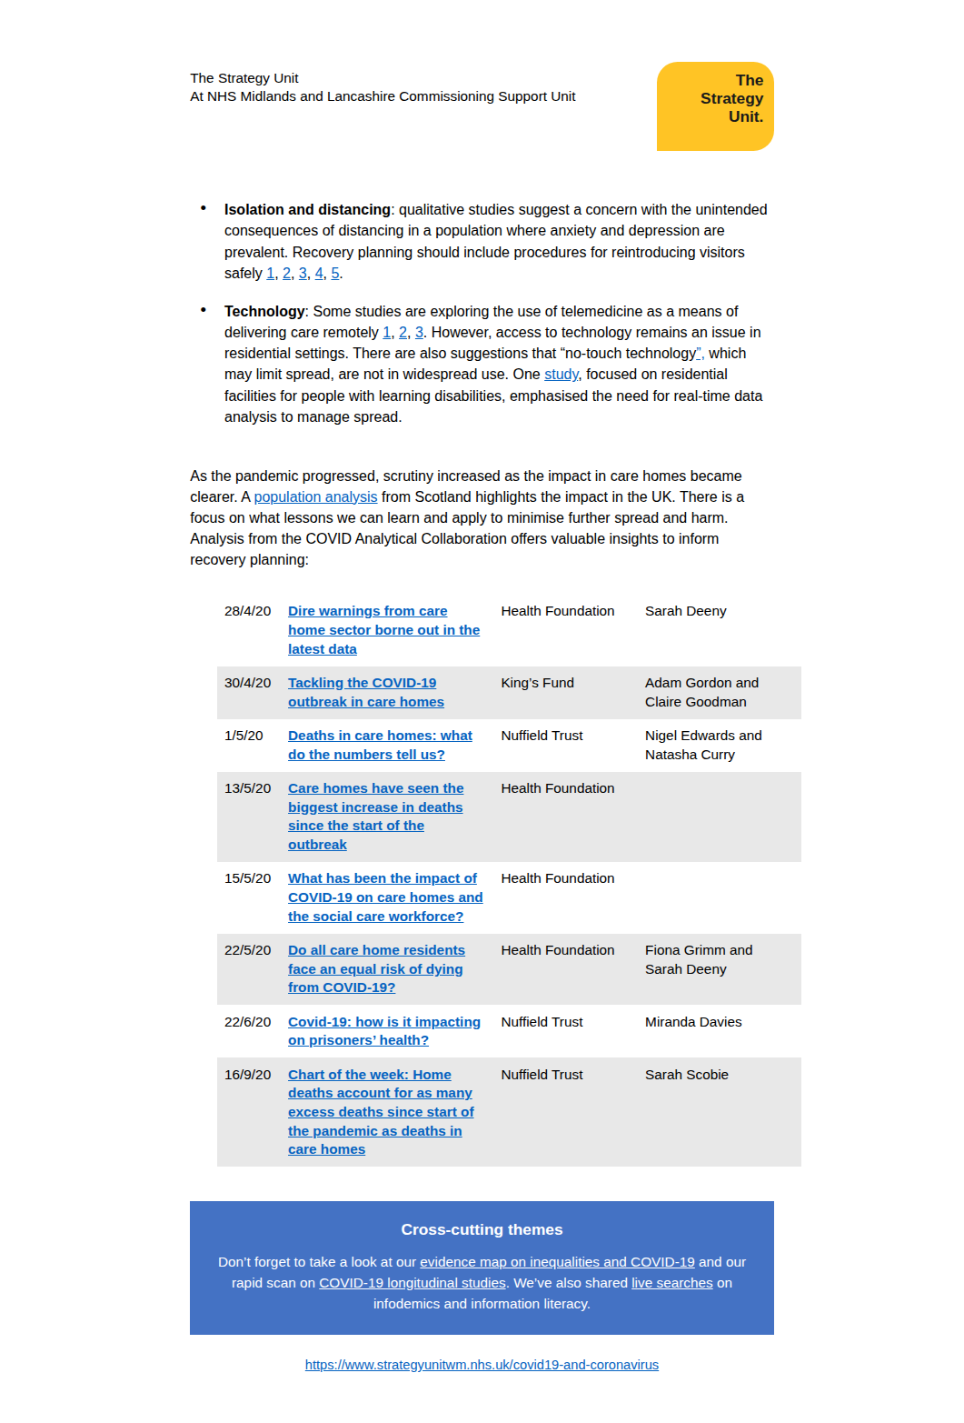The Strategy Unit
At NHS Midlands and Lancashire Commissioning Support Unit
The
Strategy Unit.
Isolation and distancing: qualitative studies suggest a concern with the unintended consequences of distancing in a population where anxiety and depression are prevalent. Recovery planning should include procedures for reintroducing visitors safely 1, 2, 3, 4, 5.
Technology: Some studies are exploring the use of telemedicine as a means of delivering care remotely 1, 2, 3. However, access to technology remains an issue in residential settings. There are also suggestions that “no-touch technology”, which may limit spread, are not in widespread use. One study, focused on residential facilities for people with learning disabilities, emphasised the need for real-time data analysis to manage spread.
As the pandemic progressed, scrutiny increased as the impact in care homes became clearer. A population analysis from Scotland highlights the impact in the UK. There is a focus on what lessons we can learn and apply to minimise further spread and harm. Analysis from the COVID Analytical Collaboration offers valuable insights to inform recovery planning:
| 28/4/20 | Dire warnings from care home sector borne out in the latest data | Health Foundation | Sarah Deeny |
| 30/4/20 | Tackling the COVID-19 outbreak in care homes | King’s Fund | Adam Gordon and Claire Goodman |
| 1/5/20 | Deaths in care homes: what do the numbers tell us? | Nuffield Trust | Nigel Edwards and Natasha Curry |
| 13/5/20 | Care homes have seen the biggest increase in deaths since the start of the outbreak | Health Foundation | |
| 15/5/20 | What has been the impact of COVID-19 on care homes and the social care workforce? | Health Foundation | |
| 22/5/20 | Do all care home residents face an equal risk of dying from COVID-19? | Health Foundation | Fiona Grimm and Sarah Deeny |
| 22/6/20 | Covid-19: how is it impacting on prisoners’ health? | Nuffield Trust | Miranda Davies |
| 16/9/20 | Chart of the week: Home deaths account for as many excess deaths since start of the pandemic as deaths in care homes | Nuffield Trust | Sarah Scobie |
Cross-cutting themes
Don’t forget to take a look at our evidence map on inequalities and COVID-19 and our rapid scan on COVID-19 longitudinal studies. We’ve also shared live searches on infodemics and information literacy.
https://www.strategyunitwm.nhs.uk/covid19-and-coronavirus